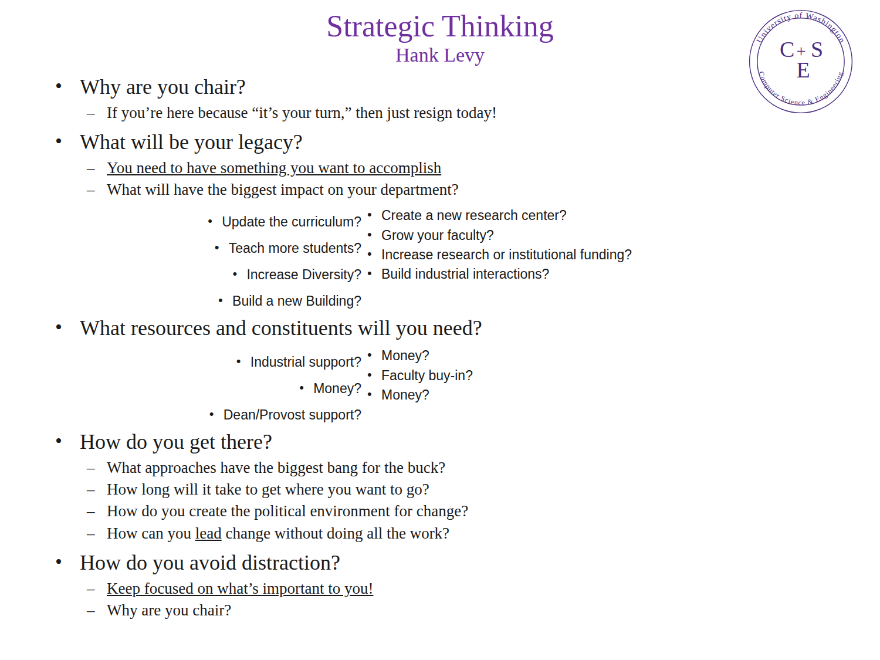University of Washington Computer Science & Engineering University of Washington Computer Science & Engineering C S E +
Strategic Thinking
Hank Levy
Why are you chair?
If you’re here because “it’s your turn,” then just resign today!
What will be your legacy?
You need to have something you want to accomplish
What will have the biggest impact on your department?
Update the curriculum?
Teach more students?
Increase Diversity?
Build a new Building?
Create a new research center?
Grow your faculty?
Increase research or institutional funding?
Build industrial interactions?
What resources and constituents will you need?
Industrial support?
Money?
Dean/Provost support?
Money?
Faculty buy-in?
Money?
How do you get there?
What approaches have the biggest bang for the buck?
How long will it take to get where you want to go?
How do you create the political environment for change?
How can you lead change without doing all the work?
How do you avoid distraction?
Keep focused on what’s important to you!
Why are you chair?